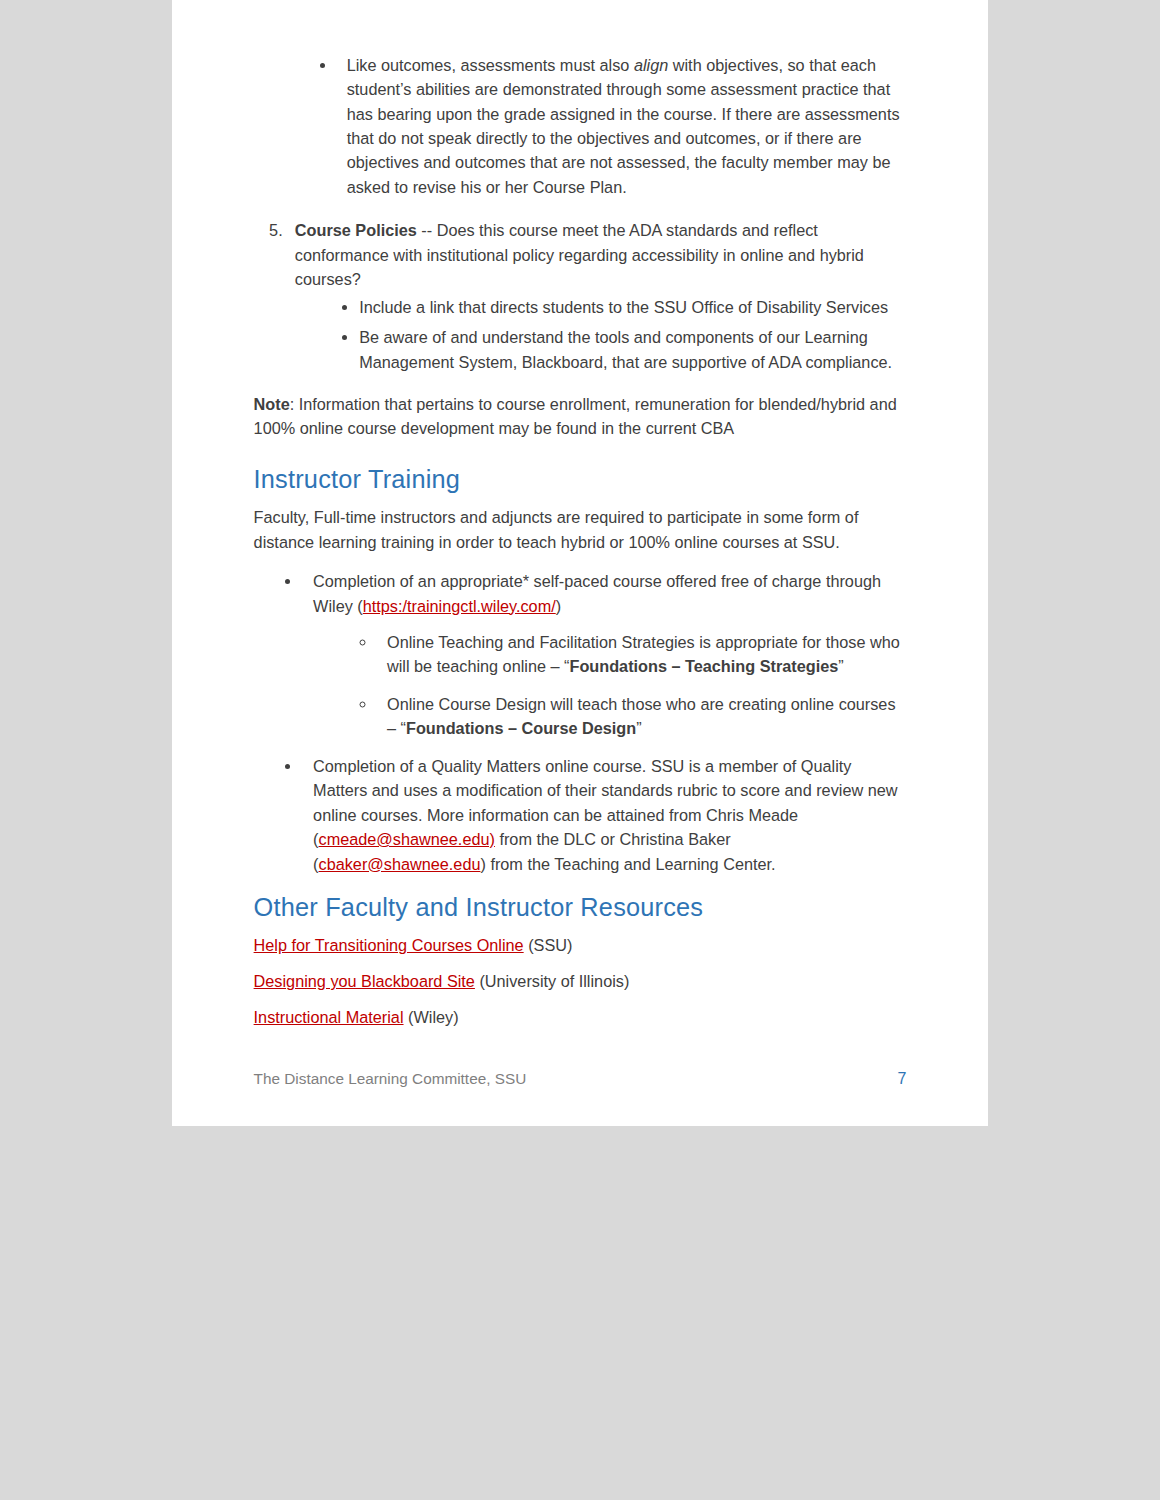Like outcomes, assessments must also align with objectives, so that each student’s abilities are demonstrated through some assessment practice that has bearing upon the grade assigned in the course. If there are assessments that do not speak directly to the objectives and outcomes, or if there are objectives and outcomes that are not assessed, the faculty member may be asked to revise his or her Course Plan.
Course Policies -- Does this course meet the ADA standards and reflect conformance with institutional policy regarding accessibility in online and hybrid courses?
Include a link that directs students to the SSU Office of Disability Services
Be aware of and understand the tools and components of our Learning Management System, Blackboard, that are supportive of ADA compliance.
Note: Information that pertains to course enrollment, remuneration for blended/hybrid and 100% online course development may be found in the current CBA
Instructor Training
Faculty, Full-time instructors and adjuncts are required to participate in some form of distance learning training in order to teach hybrid or 100% online courses at SSU.
Completion of an appropriate* self-paced course offered free of charge through Wiley (https:/trainingctl.wiley.com/)
Online Teaching and Facilitation Strategies is appropriate for those who will be teaching online – “Foundations – Teaching Strategies”
Online Course Design will teach those who are creating online courses – “Foundations – Course Design”
Completion of a Quality Matters online course. SSU is a member of Quality Matters and uses a modification of their standards rubric to score and review new online courses. More information can be attained from Chris Meade (cmeade@shawnee.edu) from the DLC or Christina Baker (cbaker@shawnee.edu) from the Teaching and Learning Center.
Other Faculty and Instructor Resources
Help for Transitioning Courses Online (SSU)
Designing you Blackboard Site (University of Illinois)
Instructional Material (Wiley)
The Distance Learning Committee, SSU 7